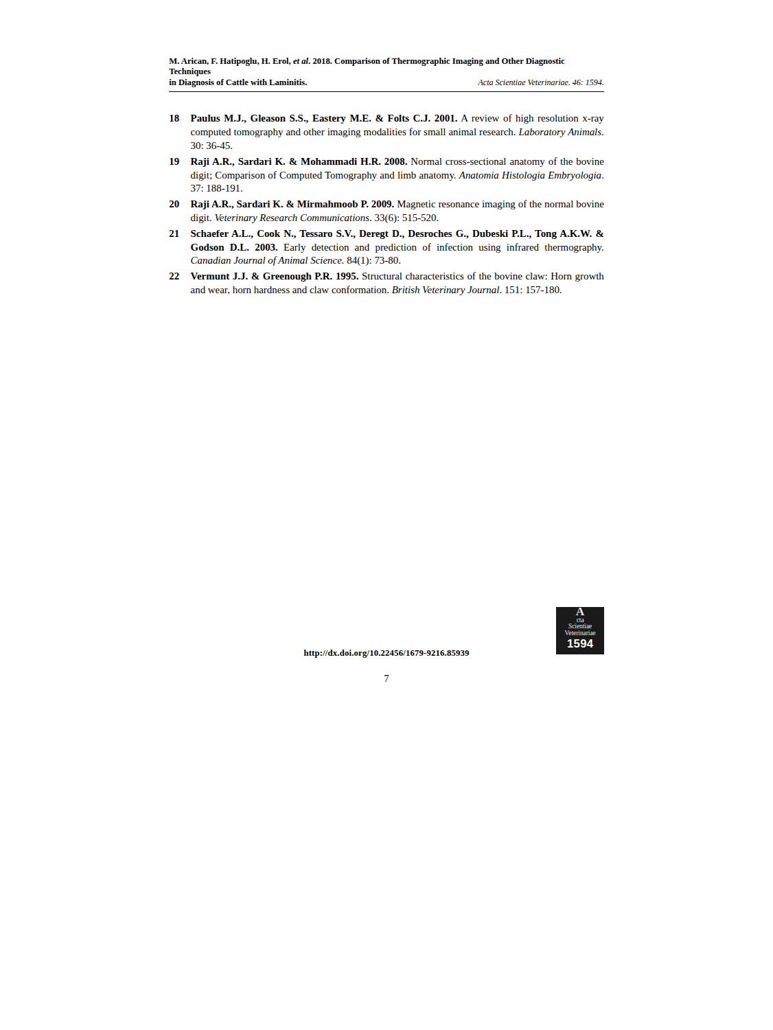M. Arican, F. Hatipoglu, H. Erol, et al. 2018. Comparison of Thermographic Imaging and Other Diagnostic Techniques
in Diagnosis of Cattle with Laminitis. Acta Scientiae Veterinariae. 46: 1594.
18 Paulus M.J., Gleason S.S., Eastery M.E. & Folts C.J. 2001. A review of high resolution x-ray computed tomography and other imaging modalities for small animal research. Laboratory Animals. 30: 36-45.
19 Raji A.R., Sardari K. & Mohammadi H.R. 2008. Normal cross-sectional anatomy of the bovine digit; Comparison of Computed Tomography and limb anatomy. Anatomia Histologia Embryologia. 37: 188-191.
20 Raji A.R., Sardari K. & Mirmahmoob P. 2009. Magnetic resonance imaging of the normal bovine digit. Veterinary Research Communications. 33(6): 515-520.
21 Schaefer A.L., Cook N., Tessaro S.V., Deregt D., Desroches G., Dubeski P.L., Tong A.K.W. & Godson D.L. 2003. Early detection and prediction of infection using infrared thermography. Canadian Journal of Animal Science. 84(1): 73-80.
22 Vermunt J.J. & Greenough P.R. 1995. Structural characteristics of the bovine claw: Horn growth and wear, horn hardness and claw conformation. British Veterinary Journal. 151: 157-180.
Acta
Scientiae
Veterinariae
1594
http://dx.doi.org/10.22456/1679-9216.85939
7